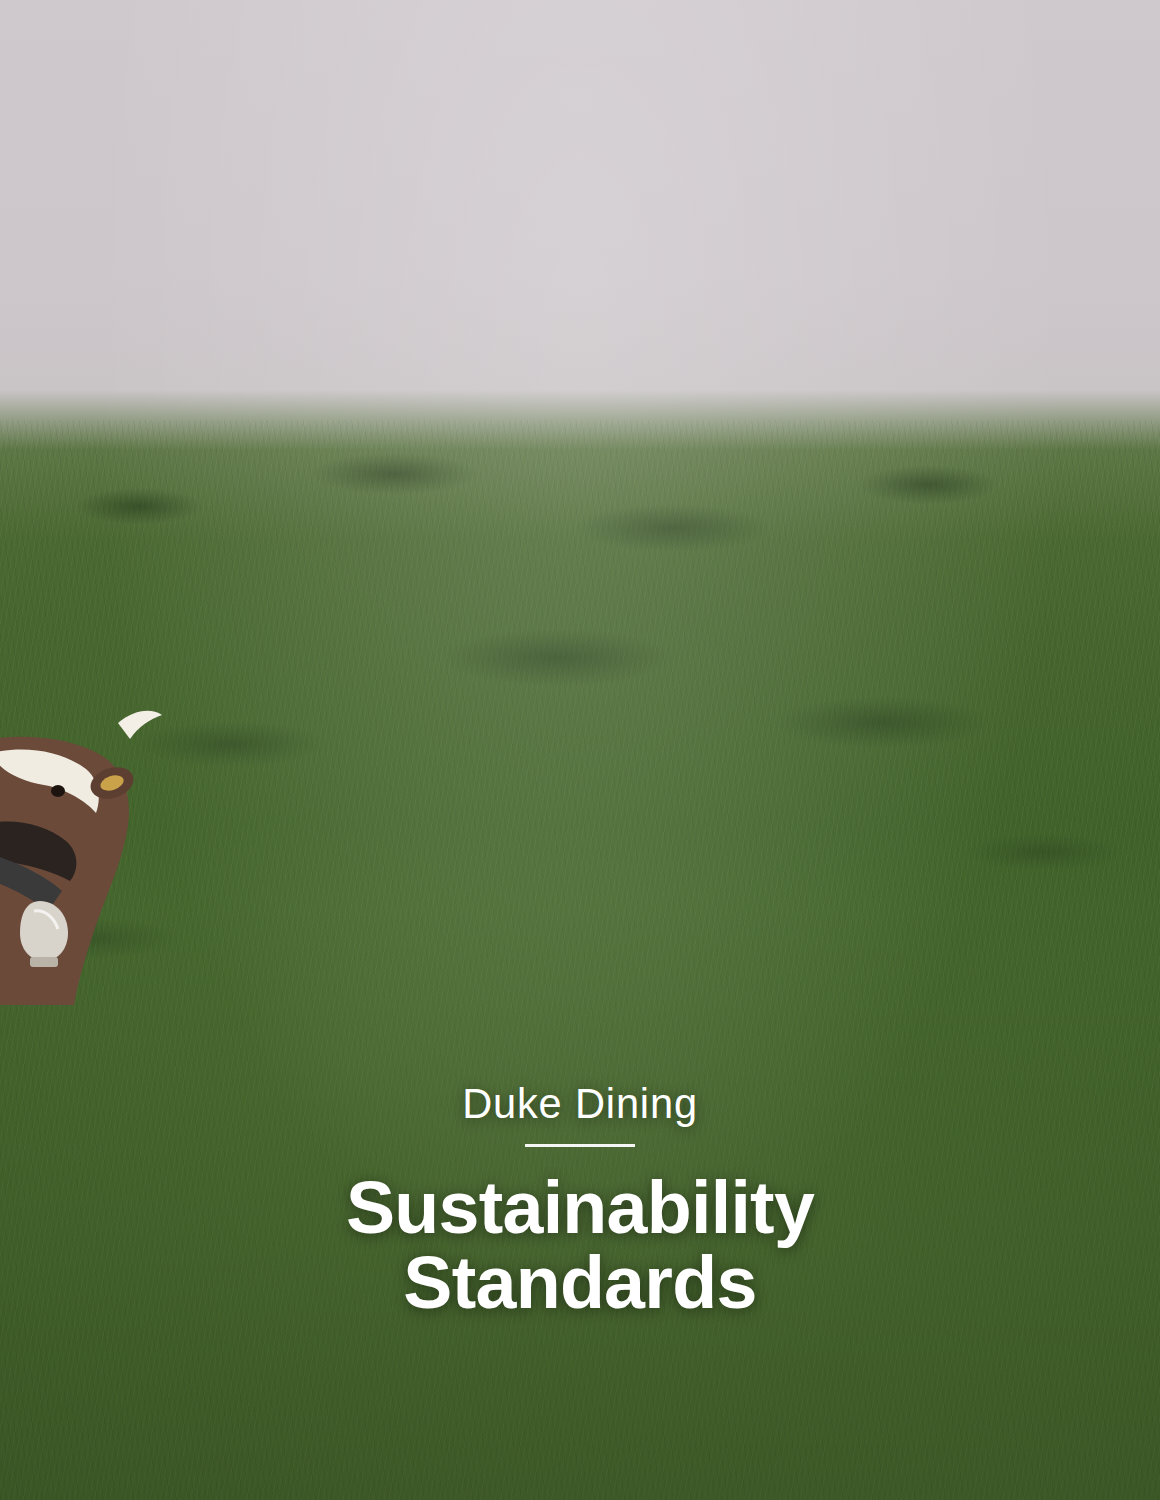Duke Dining
Sustainability Standards